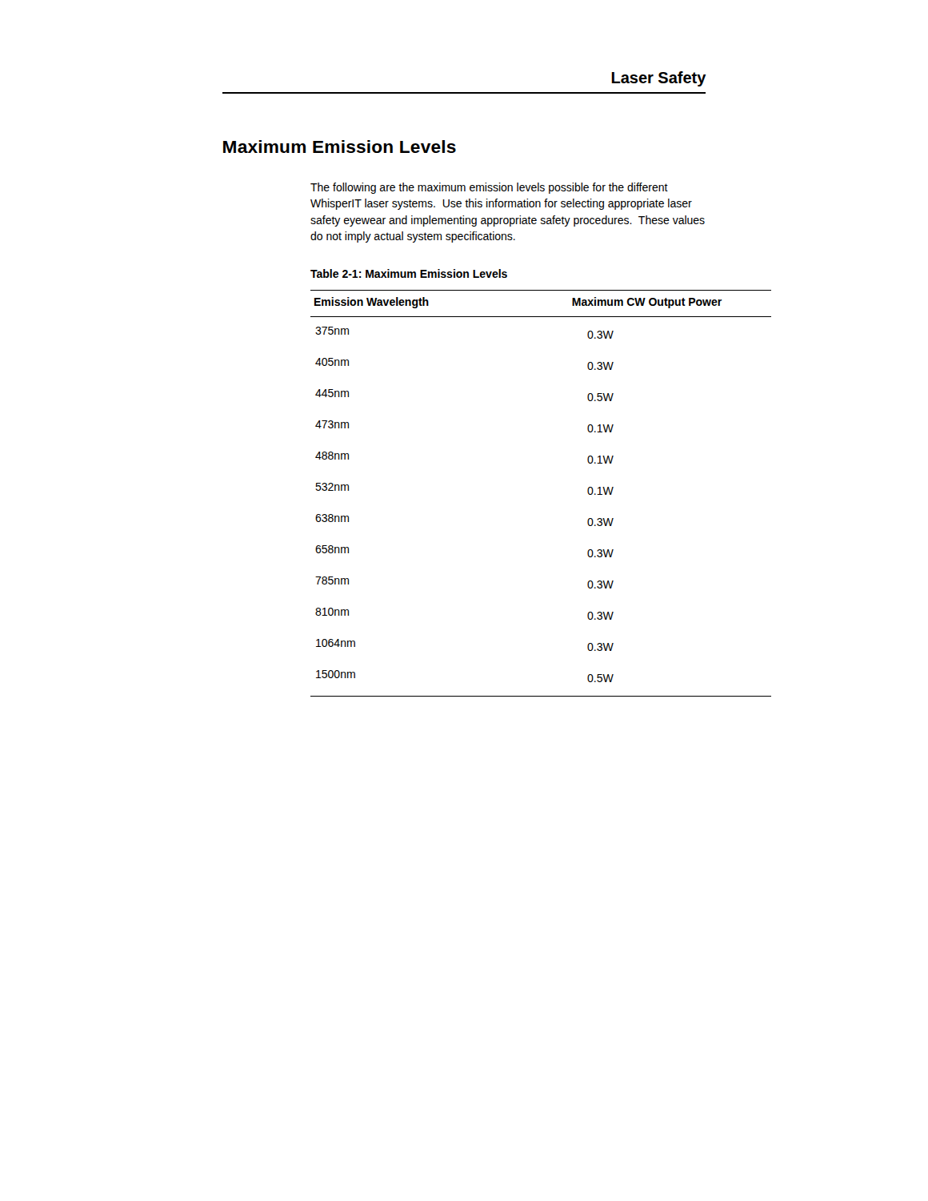Laser Safety
Maximum Emission Levels
The following are the maximum emission levels possible for the different WhisperIT laser systems. Use this information for selecting appropriate laser safety eyewear and implementing appropriate safety procedures. These values do not imply actual system specifications.
Table 2-1: Maximum Emission Levels
| Emission Wavelength | Maximum CW Output Power |
| --- | --- |
| 375nm | 0.3W |
| 405nm | 0.3W |
| 445nm | 0.5W |
| 473nm | 0.1W |
| 488nm | 0.1W |
| 532nm | 0.1W |
| 638nm | 0.3W |
| 658nm | 0.3W |
| 785nm | 0.3W |
| 810nm | 0.3W |
| 1064nm | 0.3W |
| 1500nm | 0.5W |